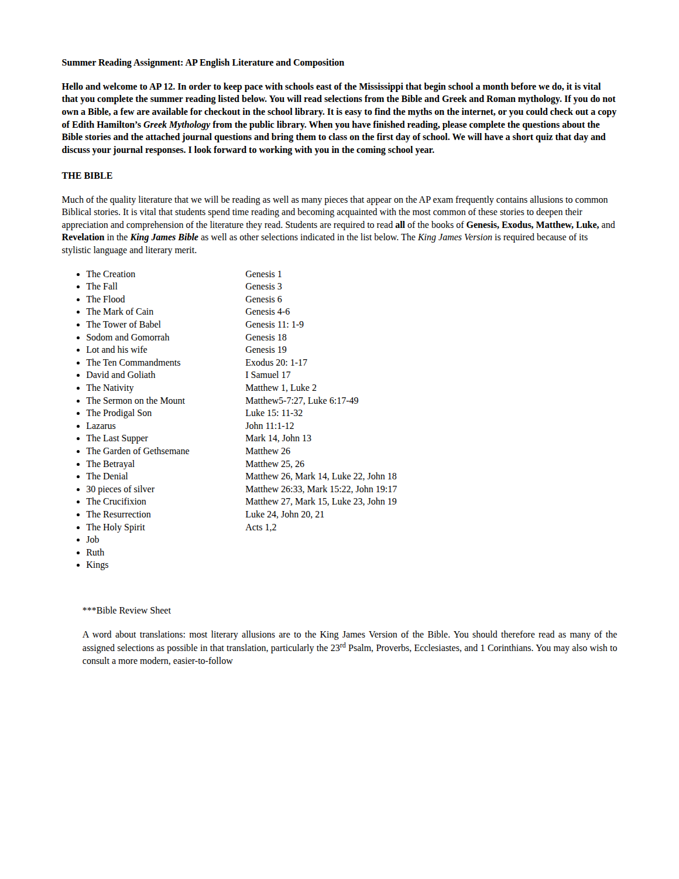Summer Reading Assignment: AP English Literature and Composition
Hello and welcome to AP 12. In order to keep pace with schools east of the Mississippi that begin school a month before we do, it is vital that you complete the summer reading listed below. You will read selections from the Bible and Greek and Roman mythology. If you do not own a Bible, a few are available for checkout in the school library. It is easy to find the myths on the internet, or you could check out a copy of Edith Hamilton’s Greek Mythology from the public library. When you have finished reading, please complete the questions about the Bible stories and the attached journal questions and bring them to class on the first day of school. We will have a short quiz that day and discuss your journal responses. I look forward to working with you in the coming school year.
THE BIBLE
Much of the quality literature that we will be reading as well as many pieces that appear on the AP exam frequently contains allusions to common Biblical stories. It is vital that students spend time reading and becoming acquainted with the most common of these stories to deepen their appreciation and comprehension of the literature they read. Students are required to read all of the books of Genesis, Exodus, Matthew, Luke, and Revelation in the King James Bible as well as other selections indicated in the list below. The King James Version is required because of its stylistic language and literary merit.
The Creation Genesis 1
The Fall Genesis 3
The Flood Genesis 6
The Mark of Cain Genesis 4-6
The Tower of Babel Genesis 11: 1-9
Sodom and Gomorrah Genesis 18
Lot and his wife Genesis 19
The Ten Commandments Exodus 20: 1-17
David and Goliath I Samuel 17
The Nativity Matthew 1, Luke 2
The Sermon on the Mount Matthew5-7:27, Luke 6:17-49
The Prodigal Son Luke 15: 11-32
Lazarus John 11:1-12
The Last Supper Mark 14, John 13
The Garden of Gethsemane Matthew 26
The Betrayal Matthew 25, 26
The Denial Matthew 26, Mark 14, Luke 22, John 18
30 pieces of silver Matthew 26:33, Mark 15:22, John 19:17
The Crucifixion Matthew 27, Mark 15, Luke 23, John 19
The Resurrection Luke 24, John 20, 21
The Holy Spirit Acts 1,2
Job
Ruth
Kings
***Bible Review Sheet
A word about translations: most literary allusions are to the King James Version of the Bible. You should therefore read as many of the assigned selections as possible in that translation, particularly the 23rd Psalm, Proverbs, Ecclesiastes, and 1 Corinthians. You may also wish to consult a more modern, easier-to-follow